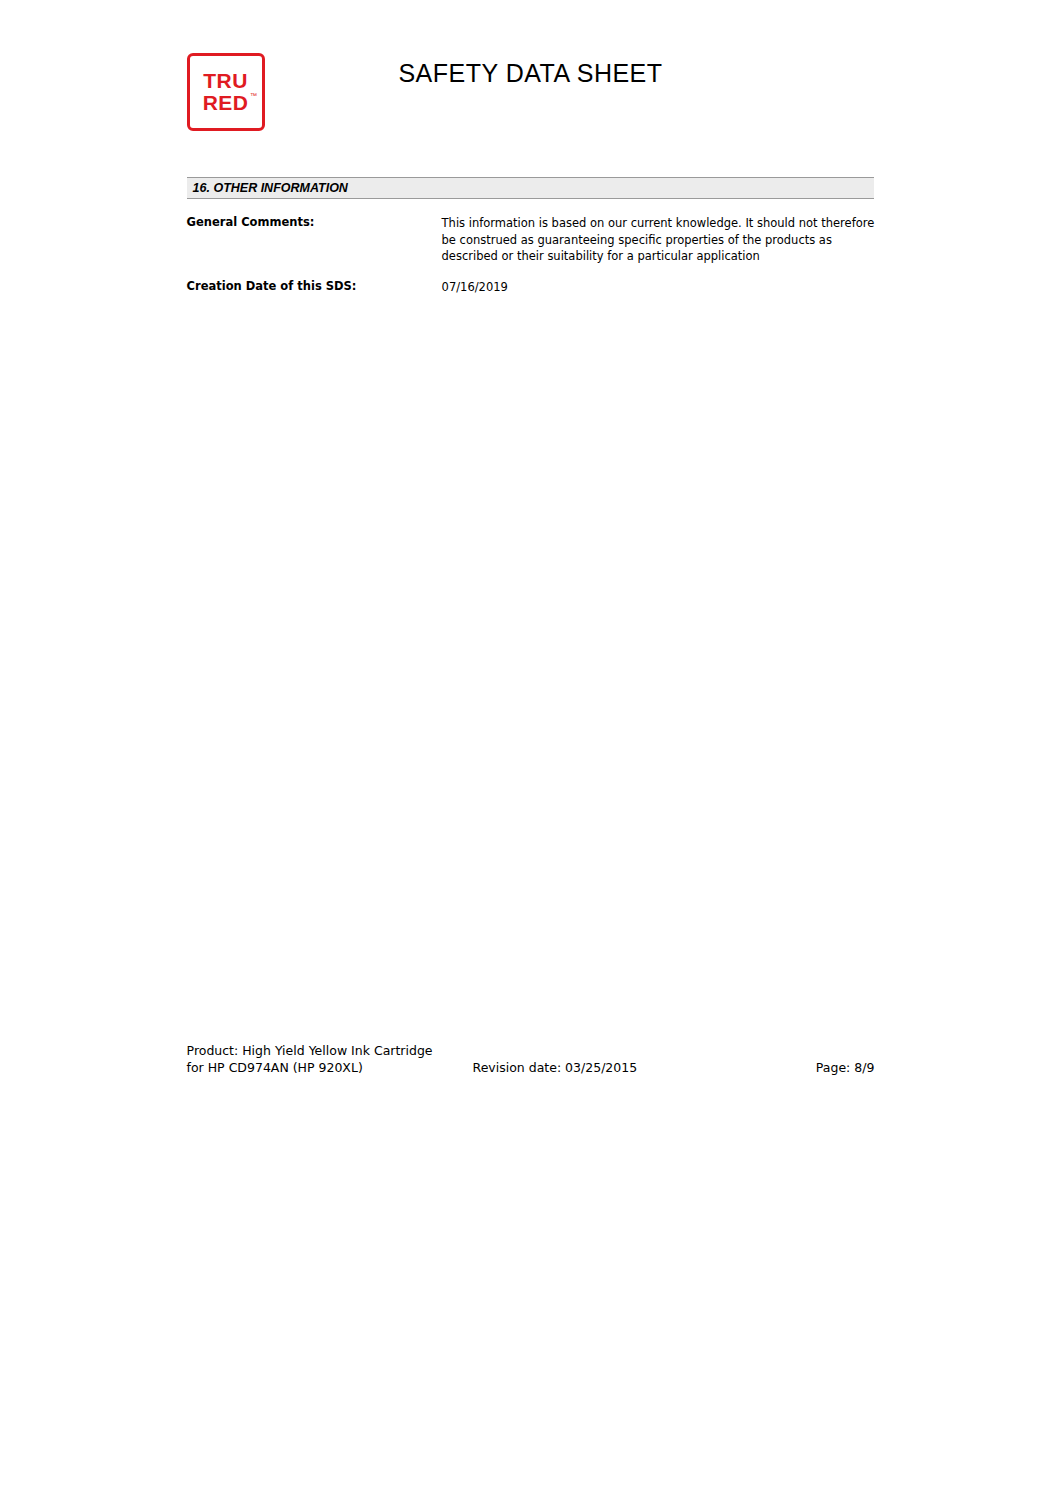TRU RED™
SAFETY DATA SHEET
16. OTHER INFORMATION
General Comments:
This information is based on our current knowledge. It should not therefore be construed as guaranteeing specific properties of the products as described or their suitability for a particular application
Creation Date of this SDS:
07/16/2019
Product: High Yield Yellow Ink Cartridge
for HP CD974AN (HP 920XL)
Revision date: 03/25/2015
Page: 8/9